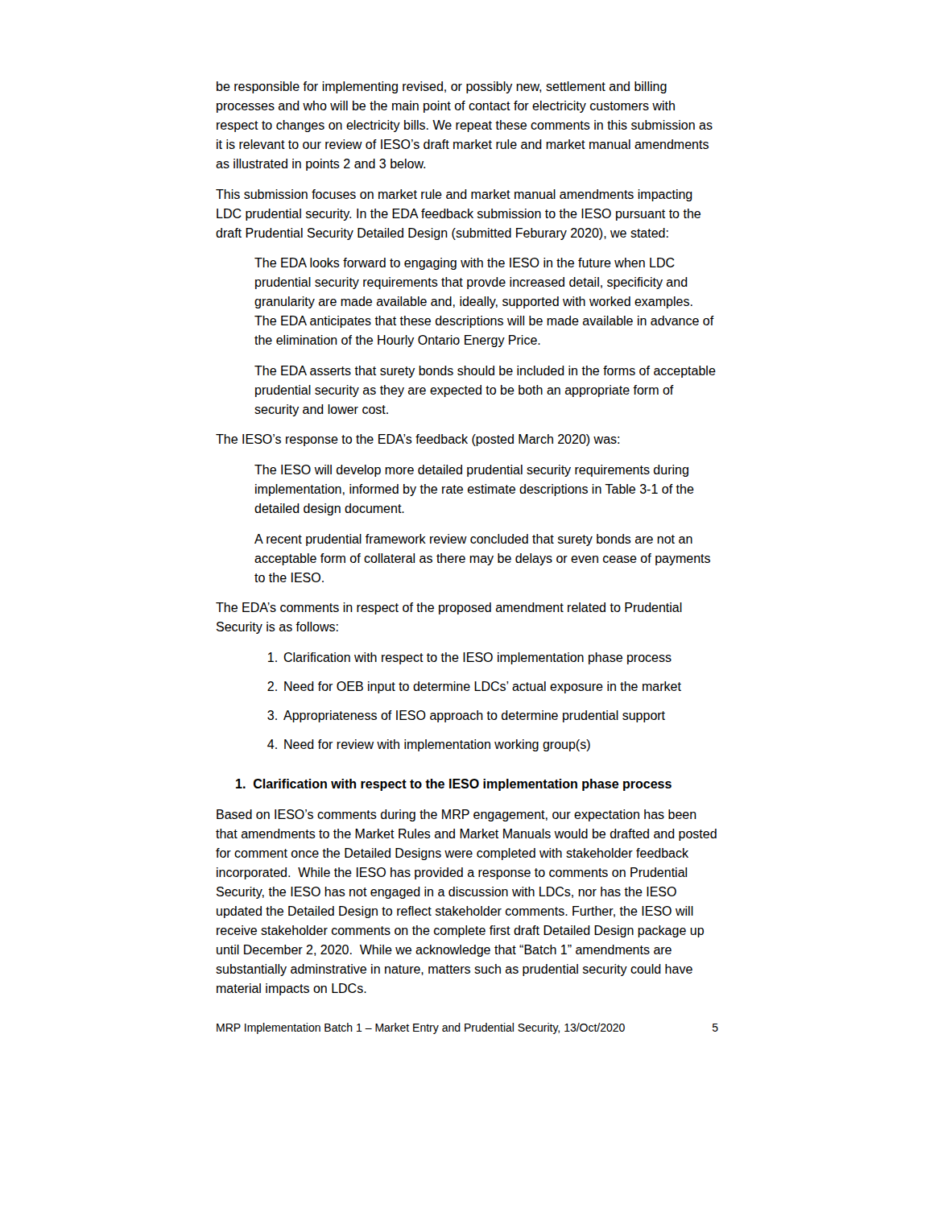be responsible for implementing revised, or possibly new, settlement and billing processes and who will be the main point of contact for electricity customers with respect to changes on electricity bills. We repeat these comments in this submission as it is relevant to our review of IESO’s draft market rule and market manual amendments as illustrated in points 2 and 3 below.
This submission focuses on market rule and market manual amendments impacting LDC prudential security. In the EDA feedback submission to the IESO pursuant to the draft Prudential Security Detailed Design (submitted Feburary 2020), we stated:
The EDA looks forward to engaging with the IESO in the future when LDC prudential security requirements that provde increased detail, specificity and granularity are made available and, ideally, supported with worked examples. The EDA anticipates that these descriptions will be made available in advance of the elimination of the Hourly Ontario Energy Price.
The EDA asserts that surety bonds should be included in the forms of acceptable prudential security as they are expected to be both an appropriate form of security and lower cost.
The IESO’s response to the EDA’s feedback (posted March 2020) was:
The IESO will develop more detailed prudential security requirements during implementation, informed by the rate estimate descriptions in Table 3-1 of the detailed design document.
A recent prudential framework review concluded that surety bonds are not an acceptable form of collateral as there may be delays or even cease of payments to the IESO.
The EDA’s comments in respect of the proposed amendment related to Prudential Security is as follows:
Clarification with respect to the IESO implementation phase process
Need for OEB input to determine LDCs’ actual exposure in the market
Appropriateness of IESO approach to determine prudential support
Need for review with implementation working group(s)
1. Clarification with respect to the IESO implementation phase process
Based on IESO’s comments during the MRP engagement, our expectation has been that amendments to the Market Rules and Market Manuals would be drafted and posted for comment once the Detailed Designs were completed with stakeholder feedback incorporated. While the IESO has provided a response to comments on Prudential Security, the IESO has not engaged in a discussion with LDCs, nor has the IESO updated the Detailed Design to reflect stakeholder comments. Further, the IESO will receive stakeholder comments on the complete first draft Detailed Design package up until December 2, 2020. While we acknowledge that “Batch 1” amendments are substantially adminstrative in nature, matters such as prudential security could have material impacts on LDCs.
MRP Implementation Batch 1 – Market Entry and Prudential Security, 13/Oct/2020 5